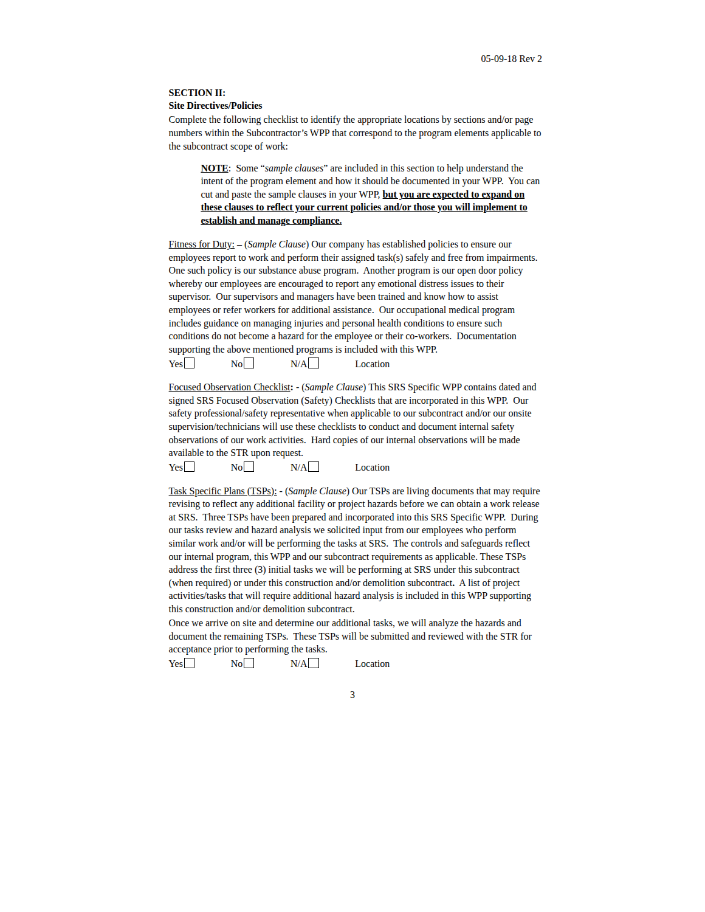05-09-18 Rev 2
SECTION II:
Site Directives/Policies
Complete the following checklist to identify the appropriate locations by sections and/or page numbers within the Subcontractor’s WPP that correspond to the program elements applicable to the subcontract scope of work:
NOTE: Some “sample clauses” are included in this section to help understand the intent of the program element and how it should be documented in your WPP. You can cut and paste the sample clauses in your WPP, but you are expected to expand on these clauses to reflect your current policies and/or those you will implement to establish and manage compliance.
Fitness for Duty: – (Sample Clause) Our company has established policies to ensure our employees report to work and perform their assigned task(s) safely and free from impairments. One such policy is our substance abuse program. Another program is our open door policy whereby our employees are encouraged to report any emotional distress issues to their supervisor. Our supervisors and managers have been trained and know how to assist employees or refer workers for additional assistance. Our occupational medical program includes guidance on managing injuries and personal health conditions to ensure such conditions do not become a hazard for the employee or their co-workers. Documentation supporting the above mentioned programs is included with this WPP.
Yes No N/A Location
Focused Observation Checklist: - (Sample Clause) This SRS Specific WPP contains dated and signed SRS Focused Observation (Safety) Checklists that are incorporated in this WPP. Our safety professional/safety representative when applicable to our subcontract and/or our onsite supervision/technicians will use these checklists to conduct and document internal safety observations of our work activities. Hard copies of our internal observations will be made available to the STR upon request.
Yes No N/A Location
Task Specific Plans (TSPs): - (Sample Clause) Our TSPs are living documents that may require revising to reflect any additional facility or project hazards before we can obtain a work release at SRS. Three TSPs have been prepared and incorporated into this SRS Specific WPP. During our tasks review and hazard analysis we solicited input from our employees who perform similar work and/or will be performing the tasks at SRS. The controls and safeguards reflect our internal program, this WPP and our subcontract requirements as applicable. These TSPs address the first three (3) initial tasks we will be performing at SRS under this subcontract (when required) or under this construction and/or demolition subcontract. A list of project activities/tasks that will require additional hazard analysis is included in this WPP supporting this construction and/or demolition subcontract.
Once we arrive on site and determine our additional tasks, we will analyze the hazards and document the remaining TSPs. These TSPs will be submitted and reviewed with the STR for acceptance prior to performing the tasks.
Yes No N/A Location
3